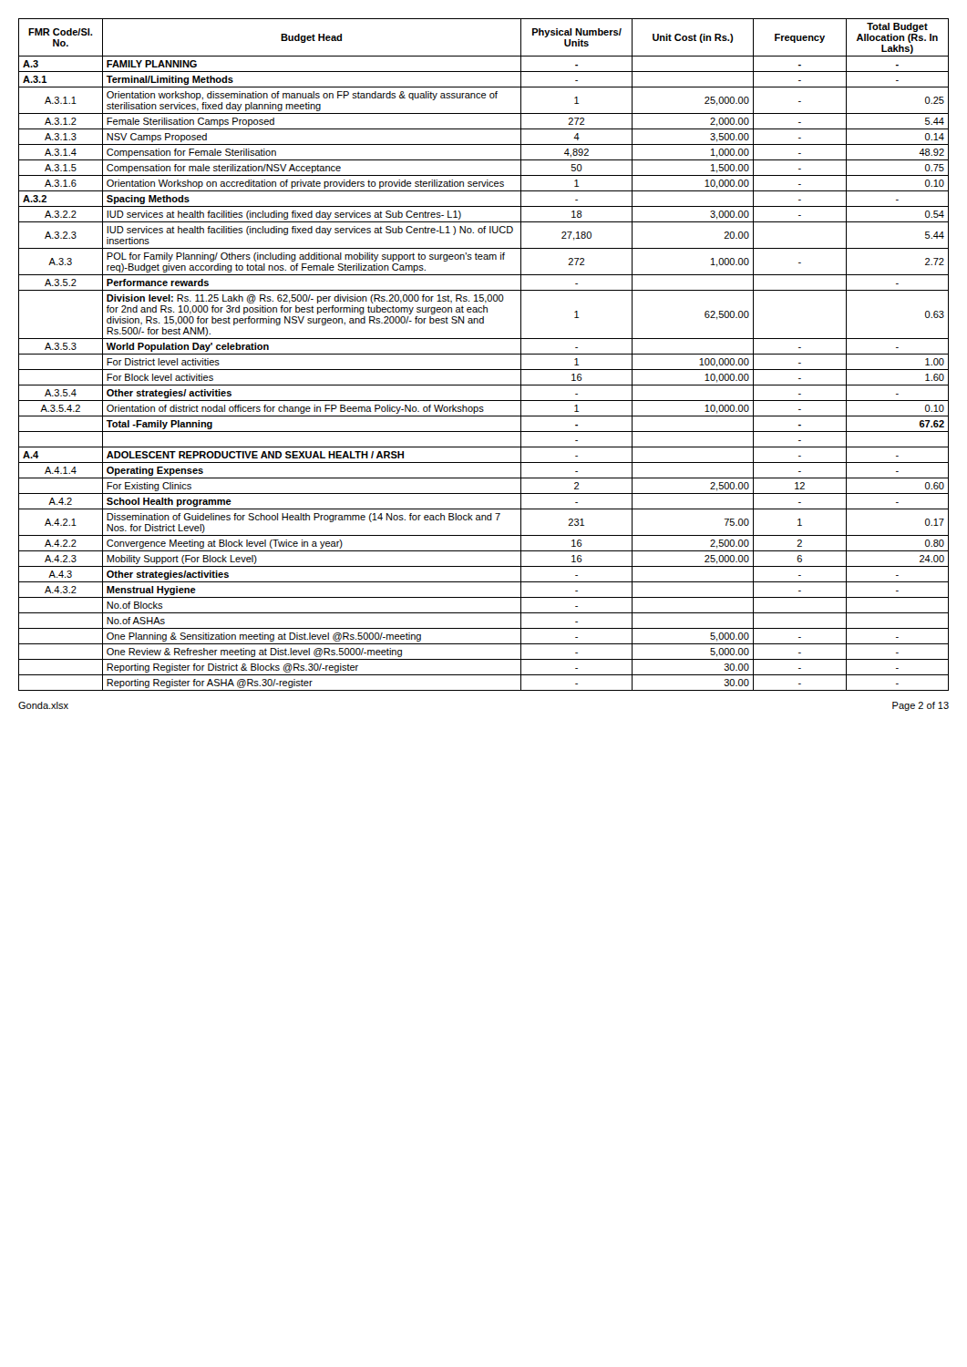| FMR Code/Sl. No. | Budget Head | Physical Numbers/ Units | Unit Cost (in Rs.) | Frequency | Total Budget Allocation (Rs. In Lakhs) |
| --- | --- | --- | --- | --- | --- |
| A.3 | FAMILY PLANNING | - | | - | - |
| A.3.1 | Terminal/Limiting Methods | - | | - | - |
| A.3.1.1 | Orientation workshop, dissemination of manuals on FP standards & quality assurance of sterilisation services, fixed day planning meeting | 1 | 25,000.00 | - | 0.25 |
| A.3.1.2 | Female Sterilisation Camps Proposed | 272 | 2,000.00 | - | 5.44 |
| A.3.1.3 | NSV Camps Proposed | 4 | 3,500.00 | - | 0.14 |
| A.3.1.4 | Compensation for Female Sterilisation | 4,892 | 1,000.00 | - | 48.92 |
| A.3.1.5 | Compensation for male sterilization/NSV Acceptance | 50 | 1,500.00 | - | 0.75 |
| A.3.1.6 | Orientation Workshop on accreditation of private providers to provide sterilization services | 1 | 10,000.00 | - | 0.10 |
| A.3.2 | Spacing Methods | - | | - | - |
| A.3.2.2 | IUD services at health facilities (including fixed day services at Sub Centres- L1) | 18 | 3,000.00 | - | 0.54 |
| A.3.2.3 | IUD services at health facilities (including fixed day services at Sub Centre-L1 ) No. of IUCD insertions | 27,180 | 20.00 | | 5.44 |
| A.3.3 | POL for Family Planning/ Others (including additional mobility support to surgeon's team if req)-Budget given according to total nos. of Female Sterilization Camps. | 272 | 1,000.00 | - | 2.72 |
| A.3.5.2 | Performance rewards | - | | | - |
| | Division level: Rs. 11.25 Lakh @ Rs. 62,500/- per division (Rs.20,000 for 1st, Rs. 15,000 for 2nd and Rs. 10,000 for 3rd position for best performing tubectomy surgeon at each division, Rs. 15,000 for best performing NSV surgeon, and Rs.2000/- for best SN and Rs.500/- for best ANM). | 1 | 62,500.00 | | 0.63 |
| A.3.5.3 | World Population Day' celebration | - | | - | - |
| | For District level activities | 1 | 100,000.00 | - | 1.00 |
| | For Block level activities | 16 | 10,000.00 | - | 1.60 |
| A.3.5.4 | Other strategies/ activities | - | | - | - |
| A.3.5.4.2 | Orientation of district nodal officers for change in FP Beema Policy-No. of Workshops | 1 | 10,000.00 | - | 0.10 |
| | Total -Family Planning | - | | - | 67.62 |
| | | - | | - | |
| A.4 | ADOLESCENT REPRODUCTIVE AND SEXUAL HEALTH / ARSH | - | | - | - |
| A.4.1.4 | Operating Expenses | - | | - | - |
| | For Existing Clinics | 2 | 2,500.00 | 12 | 0.60 |
| A.4.2 | School Health programme | - | | - | - |
| A.4.2.1 | Dissemination of Guidelines for School Health Programme (14 Nos. for each Block and 7 Nos. for District Level) | 231 | 75.00 | 1 | 0.17 |
| A.4.2.2 | Convergence Meeting at Block level (Twice in a year) | 16 | 2,500.00 | 2 | 0.80 |
| A.4.2.3 | Mobility Support (For Block Level) | 16 | 25,000.00 | 6 | 24.00 |
| A.4.3 | Other strategies/activities | - | | - | - |
| A.4.3.2 | Menstrual Hygiene | - | | - | - |
| | No.of Blocks | - | | | |
| | No.of ASHAs | - | | | |
| | One Planning & Sensitization meeting at Dist.level @Rs.5000/-meeting | - | 5,000.00 | - | - |
| | One Review & Refresher meeting at Dist.level @Rs.5000/-meeting | - | 5,000.00 | - | - |
| | Reporting Register for District & Blocks @Rs.30/-register | - | 30.00 | - | - |
| | Reporting Register for ASHA @Rs.30/-register | - | 30.00 | - | - |
Gonda.xlsx Page 2 of 13